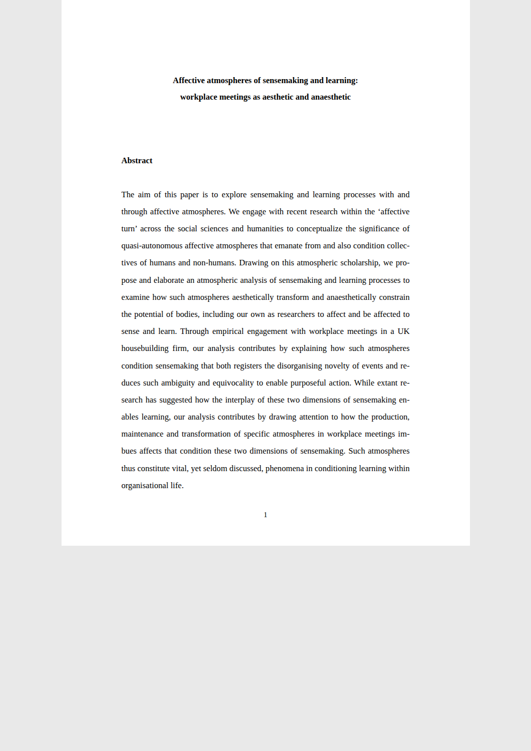Affective atmospheres of sensemaking and learning: workplace meetings as aesthetic and anaesthetic
Abstract
The aim of this paper is to explore sensemaking and learning processes with and through affective atmospheres. We engage with recent research within the ‘affective turn’ across the social sciences and humanities to conceptualize the significance of quasi-autonomous affective atmospheres that emanate from and also condition collectives of humans and non-humans. Drawing on this atmospheric scholarship, we propose and elaborate an atmospheric analysis of sensemaking and learning processes to examine how such atmospheres aesthetically transform and anaesthetically constrain the potential of bodies, including our own as researchers to affect and be affected to sense and learn. Through empirical engagement with workplace meetings in a UK housebuilding firm, our analysis contributes by explaining how such atmospheres condition sensemaking that both registers the disorganising novelty of events and reduces such ambiguity and equivocality to enable purposeful action. While extant research has suggested how the interplay of these two dimensions of sensemaking enables learning, our analysis contributes by drawing attention to how the production, maintenance and transformation of specific atmospheres in workplace meetings imbues affects that condition these two dimensions of sensemaking. Such atmospheres thus constitute vital, yet seldom discussed, phenomena in conditioning learning within organisational life.
1